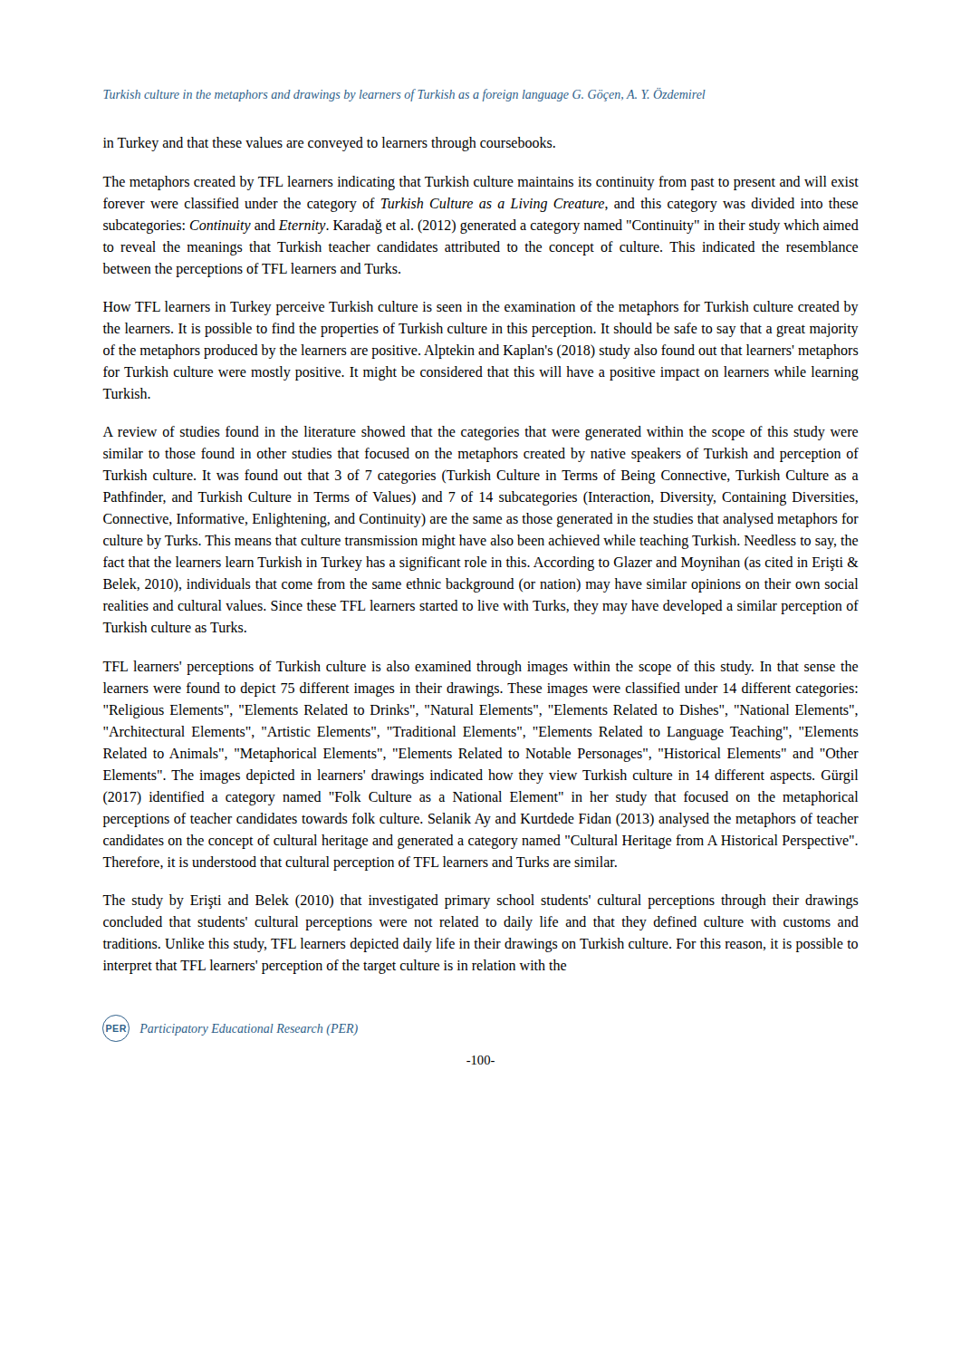Turkish culture in the metaphors and drawings by learners of Turkish as a foreign language G. Göçen, A. Y. Özdemirel
in Turkey and that these values are conveyed to learners through coursebooks.
The metaphors created by TFL learners indicating that Turkish culture maintains its continuity from past to present and will exist forever were classified under the category of Turkish Culture as a Living Creature, and this category was divided into these subcategories: Continuity and Eternity. Karadağ et al. (2012) generated a category named "Continuity" in their study which aimed to reveal the meanings that Turkish teacher candidates attributed to the concept of culture. This indicated the resemblance between the perceptions of TFL learners and Turks.
How TFL learners in Turkey perceive Turkish culture is seen in the examination of the metaphors for Turkish culture created by the learners. It is possible to find the properties of Turkish culture in this perception. It should be safe to say that a great majority of the metaphors produced by the learners are positive. Alptekin and Kaplan's (2018) study also found out that learners' metaphors for Turkish culture were mostly positive. It might be considered that this will have a positive impact on learners while learning Turkish.
A review of studies found in the literature showed that the categories that were generated within the scope of this study were similar to those found in other studies that focused on the metaphors created by native speakers of Turkish and perception of Turkish culture. It was found out that 3 of 7 categories (Turkish Culture in Terms of Being Connective, Turkish Culture as a Pathfinder, and Turkish Culture in Terms of Values) and 7 of 14 subcategories (Interaction, Diversity, Containing Diversities, Connective, Informative, Enlightening, and Continuity) are the same as those generated in the studies that analysed metaphors for culture by Turks. This means that culture transmission might have also been achieved while teaching Turkish. Needless to say, the fact that the learners learn Turkish in Turkey has a significant role in this. According to Glazer and Moynihan (as cited in Erişti & Belek, 2010), individuals that come from the same ethnic background (or nation) may have similar opinions on their own social realities and cultural values. Since these TFL learners started to live with Turks, they may have developed a similar perception of Turkish culture as Turks.
TFL learners' perceptions of Turkish culture is also examined through images within the scope of this study. In that sense the learners were found to depict 75 different images in their drawings. These images were classified under 14 different categories: "Religious Elements", "Elements Related to Drinks", "Natural Elements", "Elements Related to Dishes", "National Elements", "Architectural Elements", "Artistic Elements", "Traditional Elements", "Elements Related to Language Teaching", "Elements Related to Animals", "Metaphorical Elements", "Elements Related to Notable Personages", "Historical Elements" and "Other Elements". The images depicted in learners' drawings indicated how they view Turkish culture in 14 different aspects. Gürgil (2017) identified a category named "Folk Culture as a National Element" in her study that focused on the metaphorical perceptions of teacher candidates towards folk culture. Selanik Ay and Kurtdede Fidan (2013) analysed the metaphors of teacher candidates on the concept of cultural heritage and generated a category named "Cultural Heritage from A Historical Perspective". Therefore, it is understood that cultural perception of TFL learners and Turks are similar.
The study by Erişti and Belek (2010) that investigated primary school students' cultural perceptions through their drawings concluded that students' cultural perceptions were not related to daily life and that they defined culture with customs and traditions. Unlike this study, TFL learners depicted daily life in their drawings on Turkish culture. For this reason, it is possible to interpret that TFL learners' perception of the target culture is in relation with the
PER Participatory Educational Research (PER)
-100-